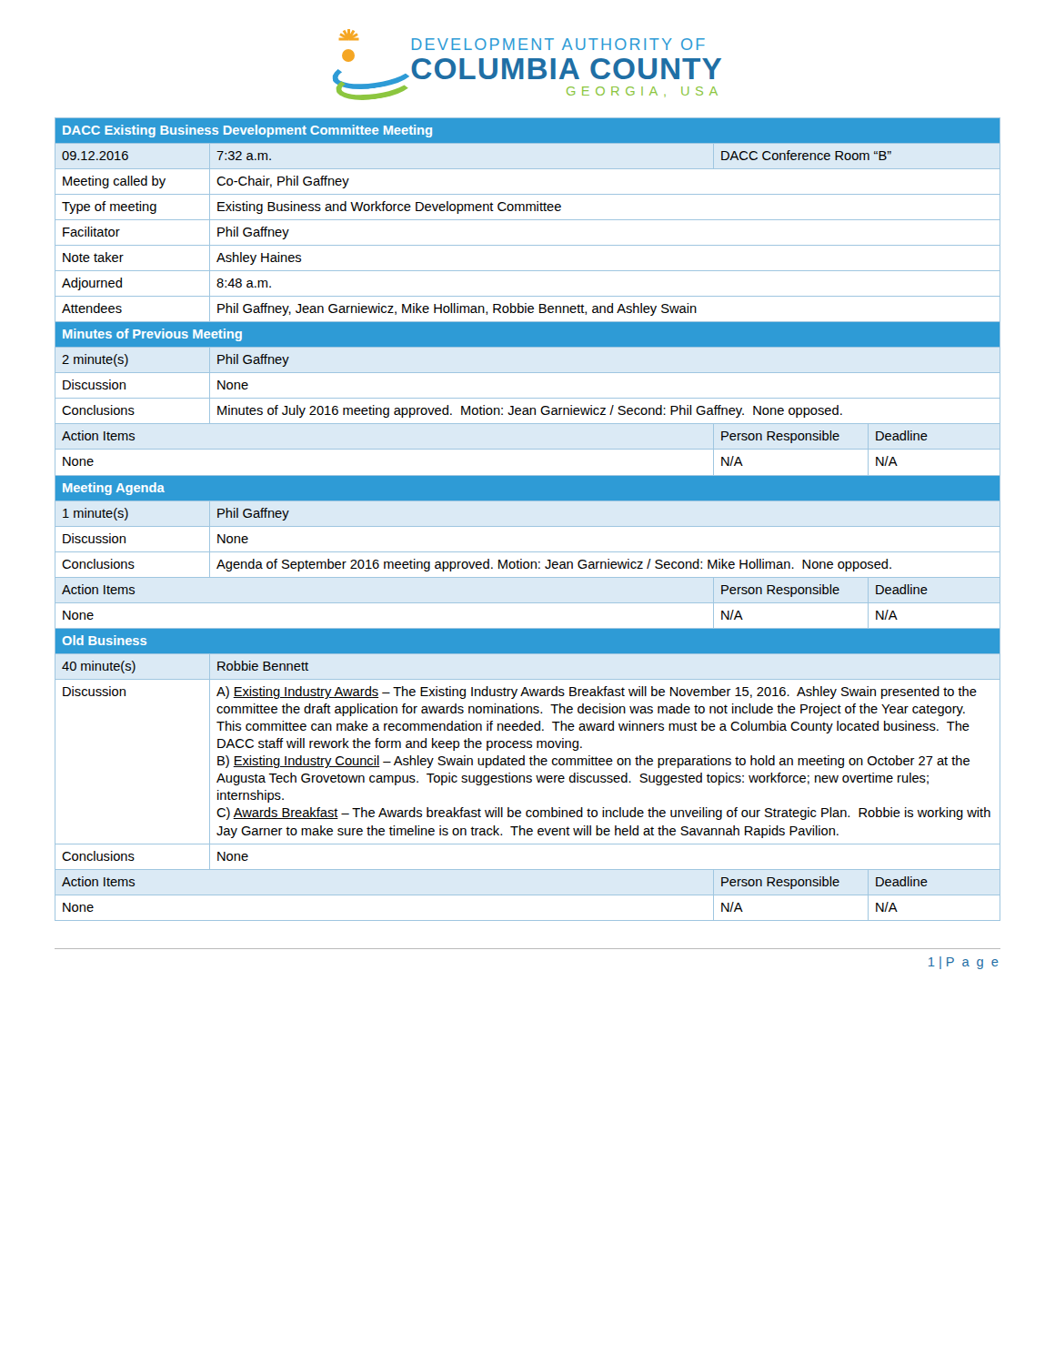| | DEVELOPMENT AUTHORITY OF COLUMBIA COUNTY GEORGIA, USA |
| DACC Existing Business Development Committee Meeting |
| 09.12.2016 | 7:32 a.m. | DACC Conference Room “B” |
| Meeting called by | Co-Chair, Phil Gaffney |
| Type of meeting | Existing Business and Workforce Development Committee |
| Facilitator | Phil Gaffney |
| Note taker | Ashley Haines |
| Adjourned | 8:48 a.m. |
| Attendees | Phil Gaffney, Jean Garniewicz, Mike Holliman, Robbie Bennett, and Ashley Swain |
| Minutes of Previous Meeting |
| 2 minute(s) | Phil Gaffney |
| Discussion | None |
| Conclusions | Minutes of July 2016 meeting approved. Motion: Jean Garniewicz / Second: Phil Gaffney. None opposed. |
| Action Items | Person Responsible | Deadline |
| None | N/A | N/A |
| Meeting Agenda |
| 1 minute(s) | Phil Gaffney |
| Discussion | None |
| Conclusions | Agenda of September 2016 meeting approved. Motion: Jean Garniewicz / Second: Mike Holliman. None opposed. |
| Action Items | Person Responsible | Deadline |
| None | N/A | N/A |
| Old Business |
| 40 minute(s) | Robbie Bennett |
| Discussion | A) Existing Industry Awards – The Existing Industry Awards Breakfast will be November 15, 2016. Ashley Swain presented to the committee the draft application for awards nominations. The decision was made to not include the Project of the Year category. This committee can make a recommendation if needed. The award winners must be a Columbia County located business. The DACC staff will rework the form and keep the process moving. B) Existing Industry Council – Ashley Swain updated the committee on the preparations to hold an meeting on October 27 at the Augusta Tech Grovetown campus. Topic suggestions were discussed. Suggested topics: workforce; new overtime rules; internships. C) Awards Breakfast – The Awards breakfast will be combined to include the unveiling of our Strategic Plan. Robbie is working with Jay Garner to make sure the timeline is on track. The event will be held at the Savannah Rapids Pavilion. |
| Conclusions | None |
| Action Items | Person Responsible | Deadline |
| None | N/A | N/A |
1 | P a g e